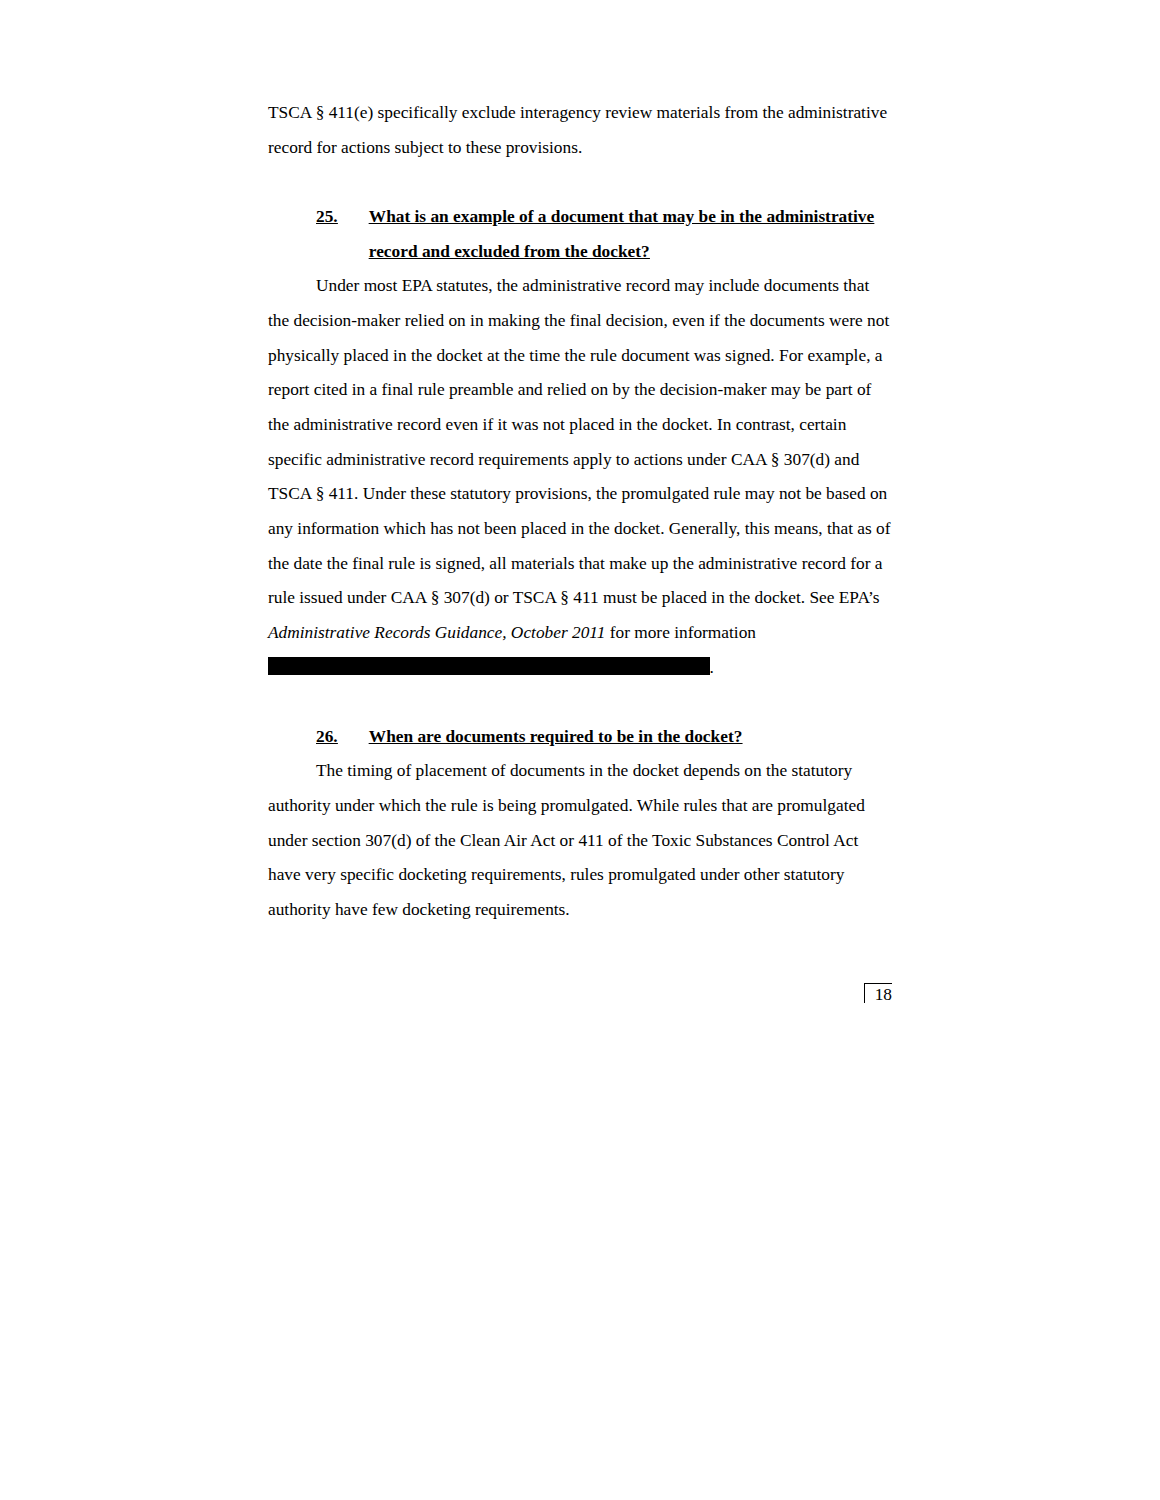TSCA § 411(e) specifically exclude interagency review materials from the administrative record for actions subject to these provisions.
25. What is an example of a document that may be in the administrative record and excluded from the docket?
Under most EPA statutes, the administrative record may include documents that the decision-maker relied on in making the final decision, even if the documents were not physically placed in the docket at the time the rule document was signed. For example, a report cited in a final rule preamble and relied on by the decision-maker may be part of the administrative record even if it was not placed in the docket. In contrast, certain specific administrative record requirements apply to actions under CAA § 307(d) and TSCA § 411. Under these statutory provisions, the promulgated rule may not be based on any information which has not been placed in the docket. Generally, this means, that as of the date the final rule is signed, all materials that make up the administrative record for a rule issued under CAA § 307(d) or TSCA § 411 must be placed in the docket. See EPA’s Administrative Records Guidance, October 2011 for more information .
26. When are documents required to be in the docket?
The timing of placement of documents in the docket depends on the statutory authority under which the rule is being promulgated. While rules that are promulgated under section 307(d) of the Clean Air Act or 411 of the Toxic Substances Control Act have very specific docketing requirements, rules promulgated under other statutory authority have few docketing requirements.
18